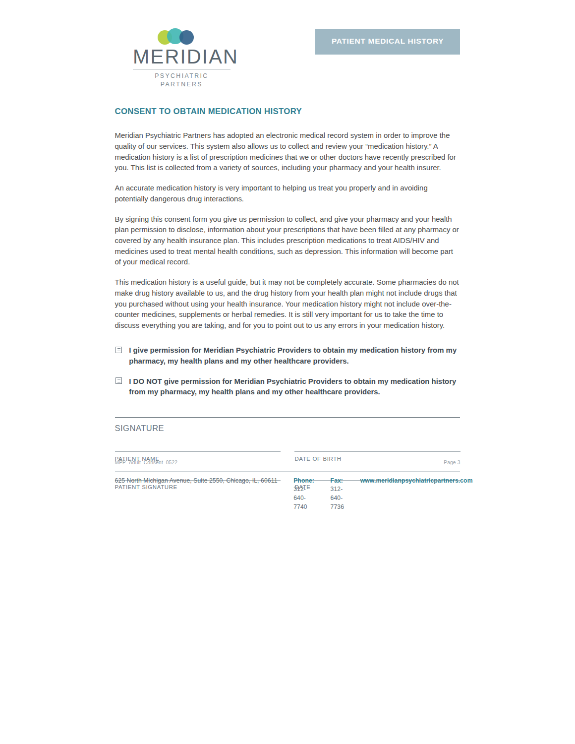MERIDIAN
PSYCHIATRIC PARTNERS
PATIENT MEDICAL HISTORY
CONSENT TO OBTAIN MEDICATION HISTORY
Meridian Psychiatric Partners has adopted an electronic medical record system in order to improve the quality of our services. This system also allows us to collect and review your “medication history.” A medication history is a list of prescription medicines that we or other doctors have recently prescribed for you. This list is collected from a variety of sources, including your pharmacy and your health insurer.
An accurate medication history is very important to helping us treat you properly and in avoiding potentially dangerous drug interactions.
By signing this consent form you give us permission to collect, and give your pharmacy and your health plan permission to disclose, information about your prescriptions that have been filled at any pharmacy or covered by any health insurance plan. This includes prescription medications to treat AIDS/HIV and medicines used to treat mental health conditions, such as depression. This information will become part of your medical record.
This medication history is a useful guide, but it may not be completely accurate. Some pharmacies do not make drug history available to us, and the drug history from your health plan might not include drugs that you purchased without using your health insurance. Your medication history might not include over-the-counter medicines, supplements or herbal remedies. It is still very important for us to take the time to discuss everything you are taking, and for you to point out to us any errors in your medication history.
I give permission for Meridian Psychiatric Providers to obtain my medication history from my pharmacy, my health plans and my other healthcare providers.
I DO NOT give permission for Meridian Psychiatric Providers to obtain my medication history from my pharmacy, my health plans and my other healthcare providers.
SIGNATURE
Patient Name
Date of Birth
Patient Signature
Date
MPP_Adult_Consent_0522 Page 3
625 North Michigan Avenue, Suite 2550, Chicago, IL, 60611 Phone: 312-640-7740 Fax: 312-640-7736 www.meridianpsychiatricpartners.com